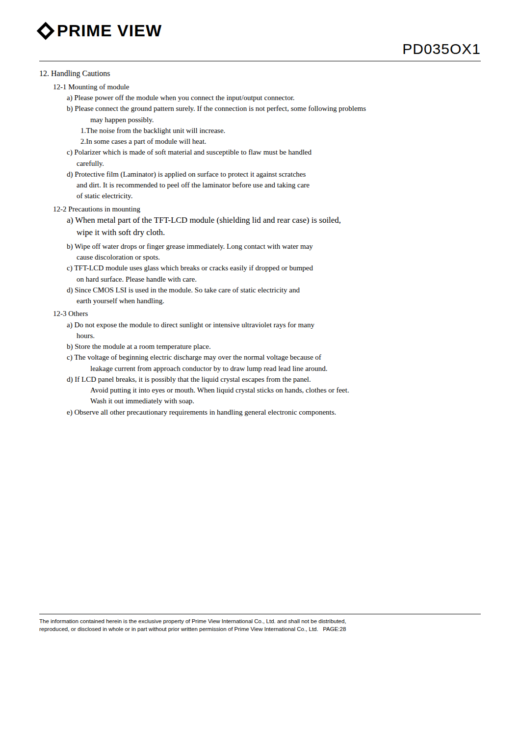PRIME VIEW
PD035OX1
12. Handling Cautions
12-1 Mounting of module
a) Please power off the module when you connect the input/output connector.
b) Please connect the ground pattern surely. If the connection is not perfect, some following problems
may happen possibly.
1.The noise from the backlight unit will increase.
2.In some cases a part of module will heat.
c) Polarizer which is made of soft material and susceptible to flaw must be handled
carefully.
d) Protective film (Laminator) is applied on surface to protect it against scratches
and dirt. It is recommended to peel off the laminator before use and taking care
of static electricity.
12-2 Precautions in mounting
a) When metal part of the TFT-LCD module (shielding lid and rear case) is soiled,
wipe it with soft dry cloth.
b) Wipe off water drops or finger grease immediately. Long contact with water may
cause discoloration or spots.
c) TFT-LCD module uses glass which breaks or cracks easily if dropped or bumped
on hard surface. Please handle with care.
d) Since CMOS LSI is used in the module. So take care of static electricity and
earth yourself when handling.
12-3 Others
a) Do not expose the module to direct sunlight or intensive ultraviolet rays for many
hours.
b) Store the module at a room temperature place.
c) The voltage of beginning electric discharge may over the normal voltage because of
leakage current from approach conductor by to draw lump read lead line around.
d) If LCD panel breaks, it is possibly that the liquid crystal escapes from the panel.
Avoid putting it into eyes or mouth. When liquid crystal sticks on hands, clothes or feet.
Wash it out immediately with soap.
e) Observe all other precautionary requirements in handling general electronic components.
The information contained herein is the exclusive property of Prime View International Co., Ltd. and shall not be distributed,
reproduced, or disclosed in whole or in part without prior written permission of Prime View International Co., Ltd. PAGE:28